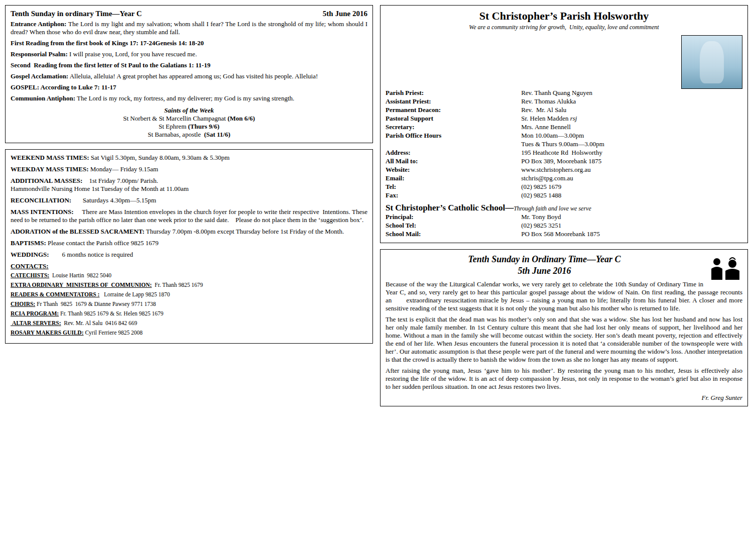Tenth Sunday in ordinary Time—Year C 5th June 2016
Entrance Antiphon: The Lord is my light and my salvation; whom shall I fear? The Lord is the stronghold of my life; whom should I dread? When those who do evil draw near, they stumble and fall.
First Reading from the first book of Kings 17: 17-24Genesis 14: 18-20
Responsorial Psalm: I will praise you, Lord, for you have rescued me.
Second Reading from the first letter of St Paul to the Galatians 1: 11-19
Gospel Acclamation: Alleluia, alleluia! A great prophet has appeared among us; God has visited his people. Alleluia!
GOSPEL: According to Luke 7: 11-17
Communion Antiphon: The Lord is my rock, my fortress, and my deliverer; my God is my saving strength.
Saints of the Week
St Norbert & St Marcellin Champagnat (Mon 6/6)
St Ephrem (Thurs 9/6)
St Barnabas, apostle (Sat 11/6)
WEEKEND MASS TIMES: Sat Vigil 5.30pm, Sunday 8.00am, 9.30am & 5.30pm
WEEKDAY MASS TIMES: Monday— Friday 9.15am
ADDITIONAL MASSES: 1st Friday 7.00pm/ Parish.
Hammondville Nursing Home 1st Tuesday of the Month at 11.00am
RECONCILIATION: Saturdays 4.30pm—5.15pm
MASS INTENTIONS: There are Mass Intention envelopes in the church foyer for people to write their respective Intentions. These need to be returned to the parish office no later than one week prior to the said date. Please do not place them in the ‘suggestion box’.
ADORATION of the BLESSED SACRAMENT: Thursday 7.00pm -8.00pm except Thursday before 1st Friday of the Month.
BAPTISMS: Please contact the Parish office 9825 1679
WEDDINGS: 6 months notice is required
CONTACTS:
CATECHISTS: Louise Hartin 9822 5040
EXTRA ORDINARY MINISTERS OF COMMUNION: Fr. Thanh 9825 1679
READERS & COMMENTATORS : Lorraine de Lapp 9825 1870
CHOIRS: Fr Thanh 9825 1679 & Dianne Pawsey 9771 1738
RCIA PROGRAM: Fr. Thanh 9825 1679 & Sr. Helen 9825 1679
ALTAR SERVERS: Rev. Mr. Al Salu 0416 842 669
ROSARY MAKERS GUILD: Cyril Ferriere 9825 2008
St Christopher’s Parish Holsworthy
We are a community striving for growth, Unity, equality, love and commitment
| Parish Priest: | Rev. Thanh Quang Nguyen |
| Assistant Priest: | Rev. Thomas Alukka |
| Permanent Deacon: | Rev. Mr. Al Salu |
| Pastoral Support | Sr. Helen Madden rsj |
| Secretary: | Mrs. Anne Bennell |
| Parish Office Hours | Mon 10.00am—3.00pm |
| | Tues & Thurs 9.00am—3.00pm |
| Address: | 195 Heathcote Rd Holsworthy |
| All Mail to: | PO Box 389, Moorebank 1875 |
| Website: | www.stchristophers.org.au |
| Email: | stchris@tpg.com.au |
| Tel: | (02) 9825 1679 |
| Fax: | (02) 9825 1488 |
St Christopher’s Catholic School—Through faith and love we serve
| Principal: | Mr. Tony Boyd |
| School Tel: | (02) 9825 3251 |
| School Mail: | PO Box 568 Moorebank 1875 |
Tenth Sunday in Ordinary Time—Year C
5th June 2016
Because of the way the Liturgical Calendar works, we very rarely get to celebrate the 10th Sunday of Ordinary Time in Year C, and so, very rarely get to hear this particular gospel passage about the widow of Nain. On first reading, the passage recounts an extraordinary resuscitation miracle by Jesus – raising a young man to life; literally from his funeral bier. A closer and more sensitive reading of the text suggests that it is not only the young man but also his mother who is returned to life.
The text is explicit that the dead man was his mother’s only son and that she was a widow. She has lost her husband and now has lost her only male family member. In 1st Century culture this meant that she had lost her only means of support, her livelihood and her home. Without a man in the family she will become outcast within the society. Her son’s death meant poverty, rejection and effectively the end of her life. When Jesus encounters the funeral procession it is noted that ‘a considerable number of the townspeople were with her’. Our automatic assumption is that these people were part of the funeral and were mourning the widow’s loss. Another interpretation is that the crowd is actually there to banish the widow from the town as she no longer has any means of support.
After raising the young man, Jesus ‘gave him to his mother’. By restoring the young man to his mother, Jesus is effectively also restoring the life of the widow. It is an act of deep compassion by Jesus, not only in response to the woman’s grief but also in response to her sudden perilous situation. In one act Jesus restores two lives.
Fr. Greg Sunter